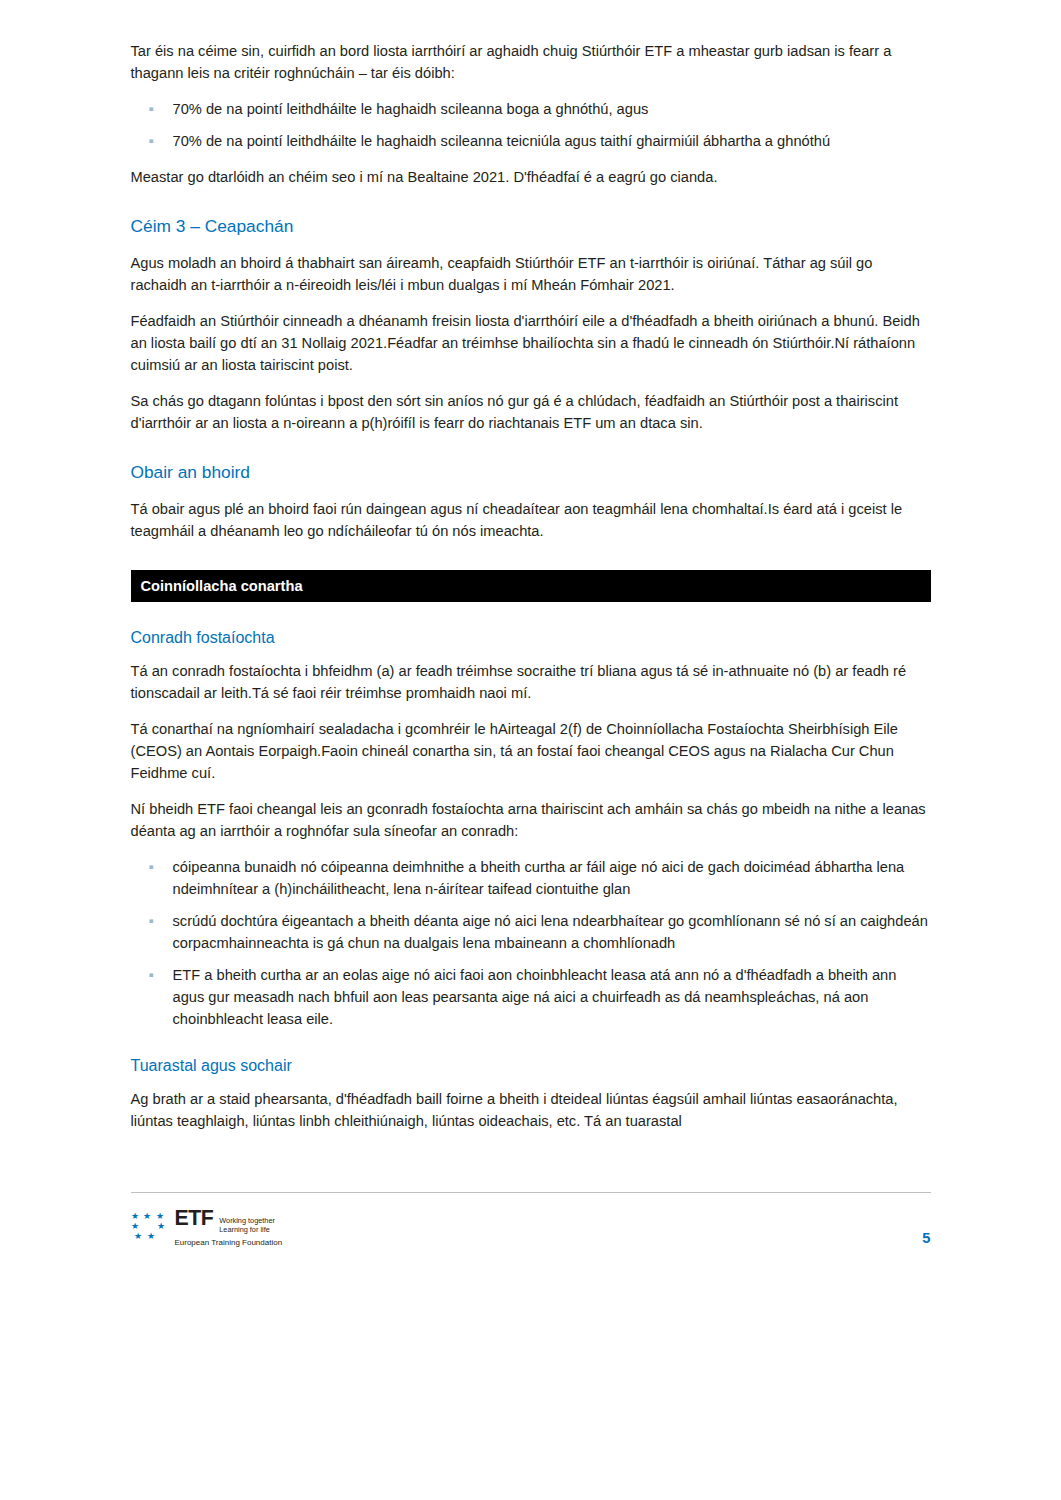Tar éis na céime sin, cuirfidh an bord liosta iarrthóirí ar aghaidh chuig Stiúrthóir ETF a mheastar gurb iadsan is fearr a thagann leis na critéir roghnúcháin – tar éis dóibh:
70% de na pointí leithdháilte le haghaidh scileanna boga a ghnóthú, agus
70% de na pointí leithdháilte le haghaidh scileanna teicniúla agus taithí ghairmiúil ábhartha a ghnóthú
Meastar go dtarlóidh an chéim seo i mí na Bealtaine 2021. D'fhéadfaí é a eagrú go cianda.
Céim 3 – Ceapachán
Agus moladh an bhoird á thabhairt san áireamh, ceapfaidh Stiúrthóir ETF an t-iarrthóir is oiriúnaí. Táthar ag súil go rachaidh an t-iarrthóir a n-éireoidh leis/léi i mbun dualgas i mí Mheán Fómhair 2021.
Féadfaidh an Stiúrthóir cinneadh a dhéanamh freisin liosta d'iarrthóirí eile a d'fhéadfadh a bheith oiriúnach a bhunú. Beidh an liosta bailí go dtí an 31 Nollaig 2021.Féadfar an tréimhse bhailíochta sin a fhadú le cinneadh ón Stiúrthóir.Ní ráthaíonn cuimsiú ar an liosta tairiscint poist.
Sa chás go dtagann folúntas i bpost den sórt sin aníos nó gur gá é a chlúdach, féadfaidh an Stiúrthóir post a thairiscint d'iarrthóir ar an liosta a n-oireann a p(h)róifíl is fearr do riachtanais ETF um an dtaca sin.
Obair an bhoird
Tá obair agus plé an bhoird faoi rún daingean agus ní cheadaítear aon teagmháil lena chomhaltaí.Is éard atá i gceist le teagmháil a dhéanamh leo go ndícháileofar tú ón nós imeachta.
Coinníollacha conartha
Conradh fostaíochta
Tá an conradh fostaíochta i bhfeidhm (a) ar feadh tréimhse socraithe trí bliana agus tá sé in-athnuaite nó (b) ar feadh ré tionscadail ar leith.Tá sé faoi réir tréimhse promhaidh naoi mí.
Tá conarthaí na ngníomhairí sealadacha i gcomhréir le hAirteagal 2(f) de Choinníollacha Fostaíochta Sheirbhísigh Eile (CEOS) an Aontais Eorpaigh.Faoin chineál conartha sin, tá an fostaí faoi cheangal CEOS agus na Rialacha Cur Chun Feidhme cuí.
Ní bheidh ETF faoi cheangal leis an gconradh fostaíochta arna thairiscint ach amháin sa chás go mbeidh na nithe a leanas déanta ag an iarrthóir a roghnófar sula síneofar an conradh:
cóipeanna bunaidh nó cóipeanna deimhnithe a bheith curtha ar fáil aige nó aici de gach doiciméad ábhartha lena ndeimhnítear a (h)incháilitheacht, lena n-áirítear taifead ciontuithe glan
scrúdú dochtúra éigeantach a bheith déanta aige nó aici lena ndearbhaítear go gcomhlíonann sé nó sí an caighdeán corpacmhainneachta is gá chun na dualgais lena mbaineann a chomhlíonadh
ETF a bheith curtha ar an eolas aige nó aici faoi aon choinbhleacht leasa atá ann nó a d'fhéadfadh a bheith ann agus gur measadh nach bhfuil aon leas pearsanta aige ná aici a chuirfeadh as dá neamhspleáchas, ná aon choinbhleacht leasa eile.
Tuarastal agus sochair
Ag brath ar a staid phearsanta, d'fhéadfadh baill foirne a bheith i dteideal liúntas éagsúil amhail liúntas easaoránachta, liúntas teaghlaigh, liúntas linbh chleithiúnaigh, liúntas oideachais, etc. Tá an tuarastal
★ ★ ★
★ ★
★ ★
ETF Working together
Learning for life
European Training Foundation
5